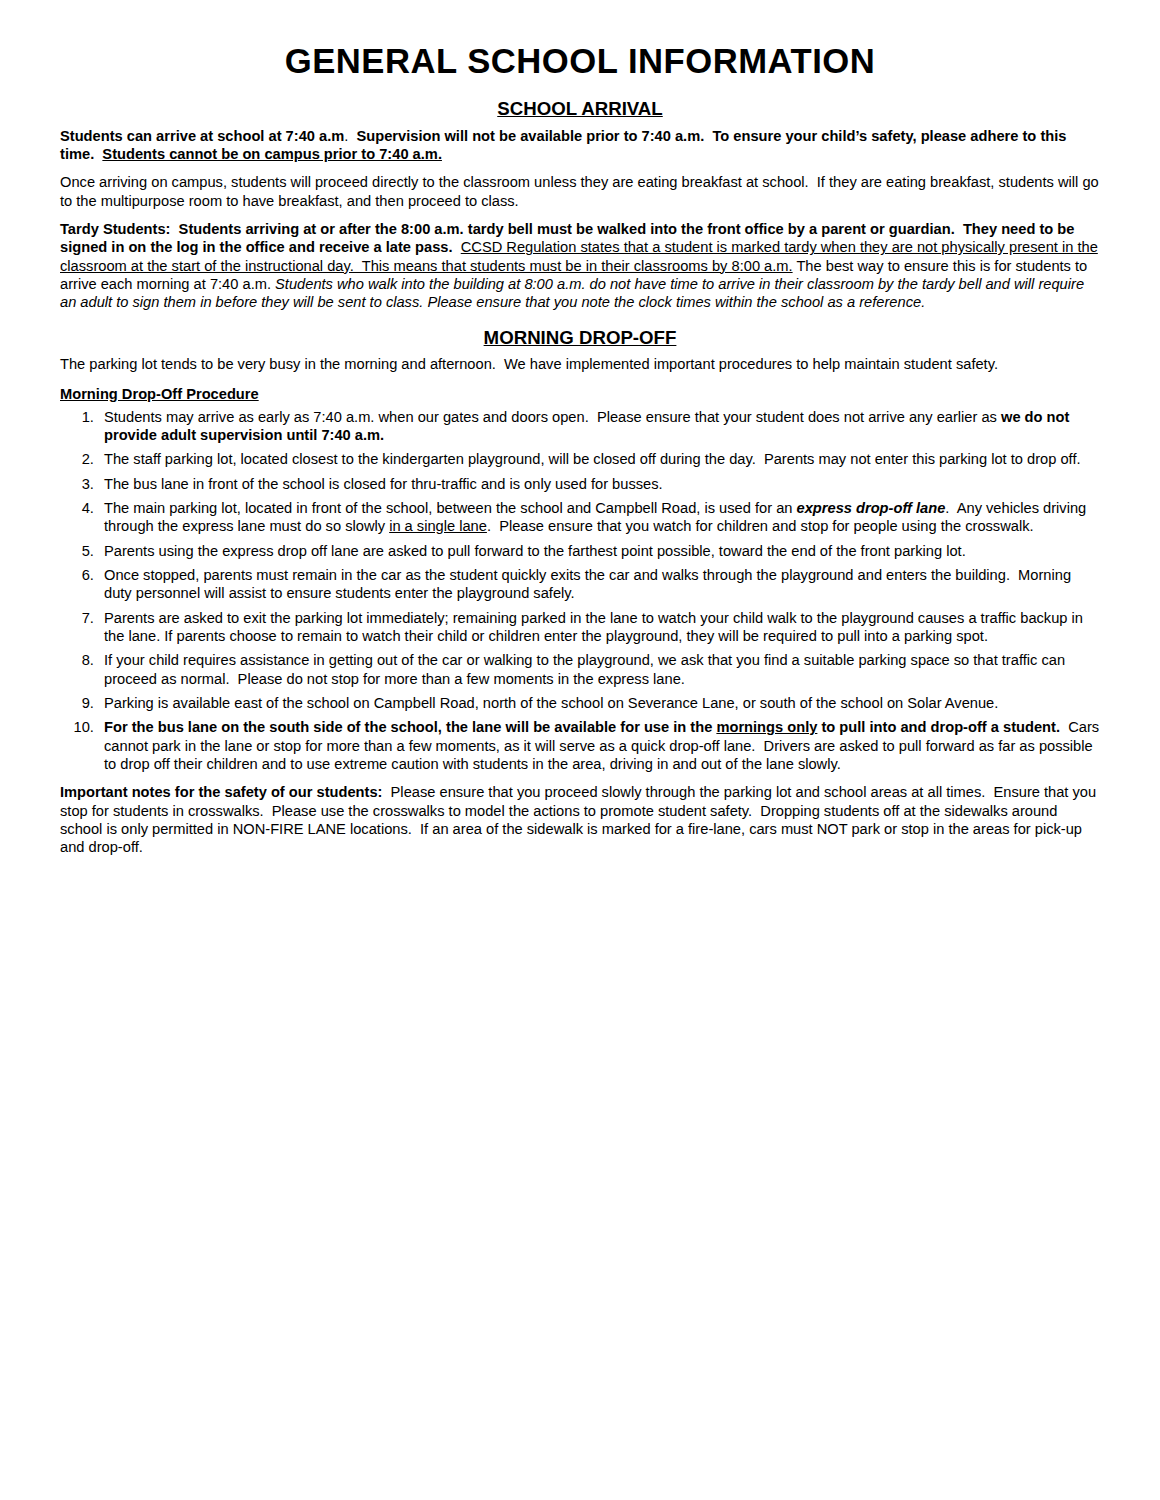GENERAL SCHOOL INFORMATION
SCHOOL ARRIVAL
Students can arrive at school at 7:40 a.m. Supervision will not be available prior to 7:40 a.m. To ensure your child’s safety, please adhere to this time. Students cannot be on campus prior to 7:40 a.m.
Once arriving on campus, students will proceed directly to the classroom unless they are eating breakfast at school. If they are eating breakfast, students will go to the multipurpose room to have breakfast, and then proceed to class.
Tardy Students: Students arriving at or after the 8:00 a.m. tardy bell must be walked into the front office by a parent or guardian. They need to be signed in on the log in the office and receive a late pass. CCSD Regulation states that a student is marked tardy when they are not physically present in the classroom at the start of the instructional day. This means that students must be in their classrooms by 8:00 a.m. The best way to ensure this is for students to arrive each morning at 7:40 a.m. Students who walk into the building at 8:00 a.m. do not have time to arrive in their classroom by the tardy bell and will require an adult to sign them in before they will be sent to class. Please ensure that you note the clock times within the school as a reference.
MORNING DROP-OFF
The parking lot tends to be very busy in the morning and afternoon. We have implemented important procedures to help maintain student safety.
Morning Drop-Off Procedure
Students may arrive as early as 7:40 a.m. when our gates and doors open. Please ensure that your student does not arrive any earlier as we do not provide adult supervision until 7:40 a.m.
The staff parking lot, located closest to the kindergarten playground, will be closed off during the day. Parents may not enter this parking lot to drop off.
The bus lane in front of the school is closed for thru-traffic and is only used for busses.
The main parking lot, located in front of the school, between the school and Campbell Road, is used for an express drop-off lane. Any vehicles driving through the express lane must do so slowly in a single lane. Please ensure that you watch for children and stop for people using the crosswalk.
Parents using the express drop off lane are asked to pull forward to the farthest point possible, toward the end of the front parking lot.
Once stopped, parents must remain in the car as the student quickly exits the car and walks through the playground and enters the building. Morning duty personnel will assist to ensure students enter the playground safely.
Parents are asked to exit the parking lot immediately; remaining parked in the lane to watch your child walk to the playground causes a traffic backup in the lane. If parents choose to remain to watch their child or children enter the playground, they will be required to pull into a parking spot.
If your child requires assistance in getting out of the car or walking to the playground, we ask that you find a suitable parking space so that traffic can proceed as normal. Please do not stop for more than a few moments in the express lane.
Parking is available east of the school on Campbell Road, north of the school on Severance Lane, or south of the school on Solar Avenue.
For the bus lane on the south side of the school, the lane will be available for use in the mornings only to pull into and drop-off a student. Cars cannot park in the lane or stop for more than a few moments, as it will serve as a quick drop-off lane. Drivers are asked to pull forward as far as possible to drop off their children and to use extreme caution with students in the area, driving in and out of the lane slowly.
Important notes for the safety of our students: Please ensure that you proceed slowly through the parking lot and school areas at all times. Ensure that you stop for students in crosswalks. Please use the crosswalks to model the actions to promote student safety. Dropping students off at the sidewalks around school is only permitted in NON-FIRE LANE locations. If an area of the sidewalk is marked for a fire-lane, cars must NOT park or stop in the areas for pick-up and drop-off.